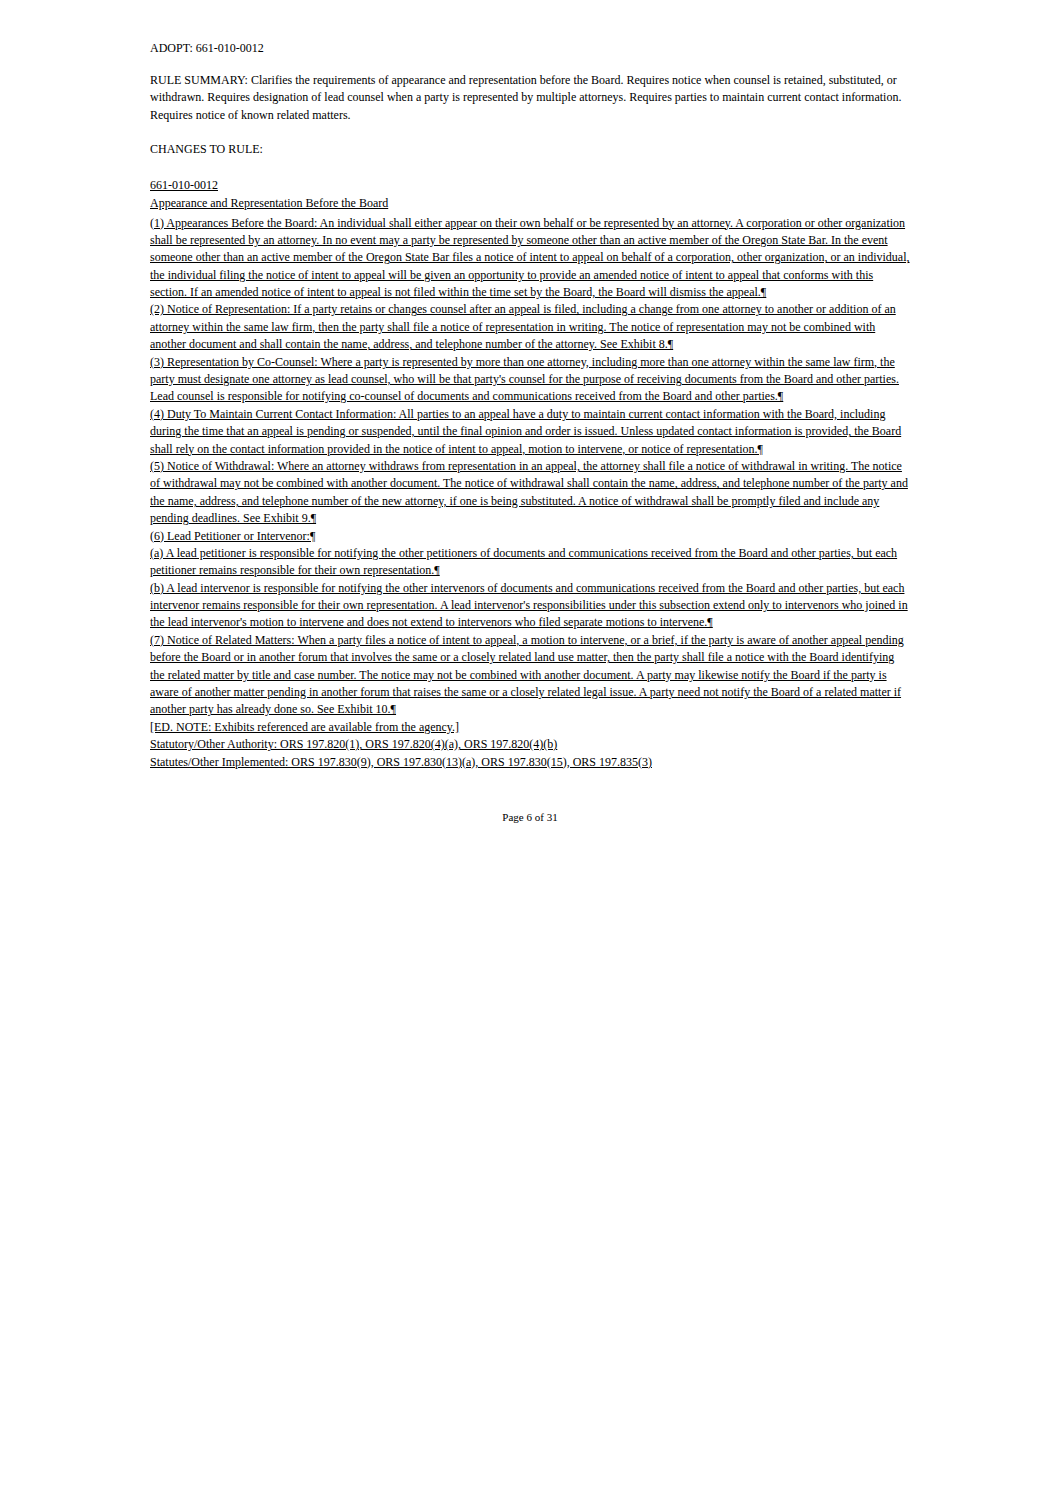ADOPT: 661-010-0012
RULE SUMMARY: Clarifies the requirements of appearance and representation before the Board. Requires notice when counsel is retained, substituted, or withdrawn. Requires designation of lead counsel when a party is represented by multiple attorneys. Requires parties to maintain current contact information. Requires notice of known related matters.
CHANGES TO RULE:
661-010-0012
Appearance and Representation Before the Board
(1) Appearances Before the Board: An individual shall either appear on their own behalf or be represented by an attorney. A corporation or other organization shall be represented by an attorney. In no event may a party be represented by someone other than an active member of the Oregon State Bar. In the event someone other than an active member of the Oregon State Bar files a notice of intent to appeal on behalf of a corporation, other organization, or an individual, the individual filing the notice of intent to appeal will be given an opportunity to provide an amended notice of intent to appeal that conforms with this section. If an amended notice of intent to appeal is not filed within the time set by the Board, the Board will dismiss the appeal.¶
(2) Notice of Representation: If a party retains or changes counsel after an appeal is filed, including a change from one attorney to another or addition of an attorney within the same law firm, then the party shall file a notice of representation in writing. The notice of representation may not be combined with another document and shall contain the name, address, and telephone number of the attorney. See Exhibit 8.¶
(3) Representation by Co-Counsel: Where a party is represented by more than one attorney, including more than one attorney within the same law firm, the party must designate one attorney as lead counsel, who will be that party's counsel for the purpose of receiving documents from the Board and other parties. Lead counsel is responsible for notifying co-counsel of documents and communications received from the Board and other parties.¶
(4) Duty To Maintain Current Contact Information: All parties to an appeal have a duty to maintain current contact information with the Board, including during the time that an appeal is pending or suspended, until the final opinion and order is issued. Unless updated contact information is provided, the Board shall rely on the contact information provided in the notice of intent to appeal, motion to intervene, or notice of representation.¶
(5) Notice of Withdrawal: Where an attorney withdraws from representation in an appeal, the attorney shall file a notice of withdrawal in writing. The notice of withdrawal may not be combined with another document. The notice of withdrawal shall contain the name, address, and telephone number of the party and the name, address, and telephone number of the new attorney, if one is being substituted. A notice of withdrawal shall be promptly filed and include any pending deadlines. See Exhibit 9.¶
(6) Lead Petitioner or Intervenor:¶
(a) A lead petitioner is responsible for notifying the other petitioners of documents and communications received from the Board and other parties, but each petitioner remains responsible for their own representation.¶
(b) A lead intervenor is responsible for notifying the other intervenors of documents and communications received from the Board and other parties, but each intervenor remains responsible for their own representation. A lead intervenor's responsibilities under this subsection extend only to intervenors who joined in the lead intervenor's motion to intervene and does not extend to intervenors who filed separate motions to intervene.¶
(7) Notice of Related Matters: When a party files a notice of intent to appeal, a motion to intervene, or a brief, if the party is aware of another appeal pending before the Board or in another forum that involves the same or a closely related land use matter, then the party shall file a notice with the Board identifying the related matter by title and case number. The notice may not be combined with another document. A party may likewise notify the Board if the party is aware of another matter pending in another forum that raises the same or a closely related legal issue. A party need not notify the Board of a related matter if another party has already done so. See Exhibit 10.¶
[ED. NOTE: Exhibits referenced are available from the agency.]
Statutory/Other Authority: ORS 197.820(1), ORS 197.820(4)(a), ORS 197.820(4)(b)
Statutes/Other Implemented: ORS 197.830(9), ORS 197.830(13)(a), ORS 197.830(15), ORS 197.835(3)
Page 6 of 31